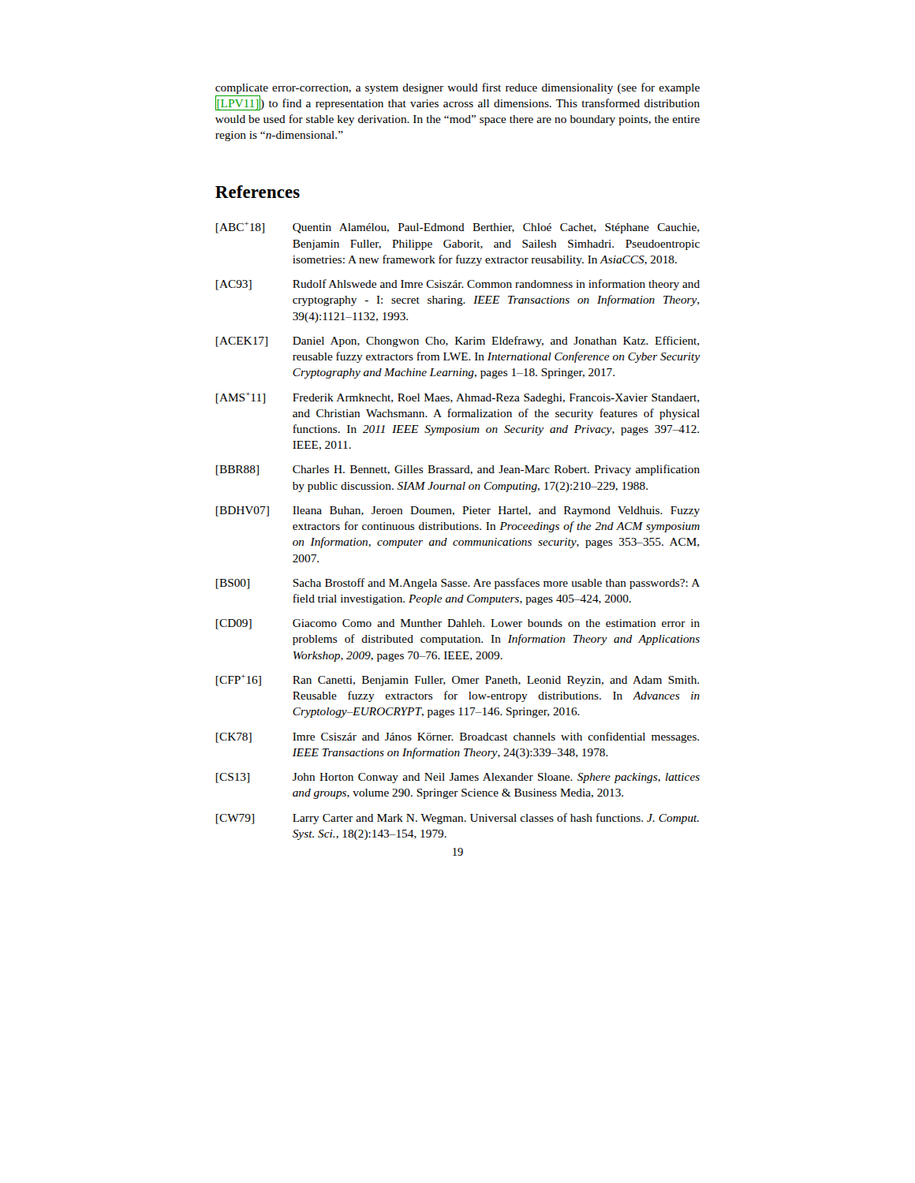complicate error-correction, a system designer would first reduce dimensionality (see for example [LPV11]) to find a representation that varies across all dimensions. This transformed distribution would be used for stable key derivation. In the “mod” space there are no boundary points, the entire region is “n-dimensional.”
References
| [ABC + 18] | Quentin Alamélou, Paul-Edmond Berthier, Chloé Cachet, Stéphane Cauchie, Benjamin Fuller, Philippe Gaborit, and Sailesh Simhadri. Pseudoentropic isometries: A new framework for fuzzy extractor reusability. In AsiaCCS , 2018. |
| [AC93] | Rudolf Ahlswede and Imre Csiszár. Common randomness in information theory and cryptography - I: secret sharing. IEEE Transactions on Information Theory , 39(4):1121–1132, 1993. |
| [ACEK17] | Daniel Apon, Chongwon Cho, Karim Eldefrawy, and Jonathan Katz. Efficient, reusable fuzzy extractors from LWE. In International Conference on Cyber Security Cryptography and Machine Learning , pages 1–18. Springer, 2017. |
| [AMS + 11] | Frederik Armknecht, Roel Maes, Ahmad-Reza Sadeghi, Francois-Xavier Standaert, and Christian Wachsmann. A formalization of the security features of physical functions. In 2011 IEEE Symposium on Security and Privacy , pages 397–412. IEEE, 2011. |
| [BBR88] | Charles H. Bennett, Gilles Brassard, and Jean-Marc Robert. Privacy amplification by public discussion. SIAM Journal on Computing , 17(2):210–229, 1988. |
| [BDHV07] | Ileana Buhan, Jeroen Doumen, Pieter Hartel, and Raymond Veldhuis. Fuzzy extractors for continuous distributions. In Proceedings of the 2nd ACM symposium on Information, computer and communications security , pages 353–355. ACM, 2007. |
| [BS00] | Sacha Brostoff and M.Angela Sasse. Are passfaces more usable than passwords?: A field trial investigation. People and Computers , pages 405–424, 2000. |
| [CD09] | Giacomo Como and Munther Dahleh. Lower bounds on the estimation error in problems of distributed computation. In Information Theory and Applications Workshop, 2009 , pages 70–76. IEEE, 2009. |
| [CFP + 16] | Ran Canetti, Benjamin Fuller, Omer Paneth, Leonid Reyzin, and Adam Smith. Reusable fuzzy extractors for low-entropy distributions. In Advances in Cryptology–EUROCRYPT , pages 117–146. Springer, 2016. |
| [CK78] | Imre Csiszár and János Körner. Broadcast channels with confidential messages. IEEE Transactions on Information Theory , 24(3):339–348, 1978. |
| [CS13] | John Horton Conway and Neil James Alexander Sloane. Sphere packings, lattices and groups , volume 290. Springer Science & Business Media, 2013. |
| [CW79] | Larry Carter and Mark N. Wegman. Universal classes of hash functions. J. Comput. Syst. Sci. , 18(2):143–154, 1979. |
19